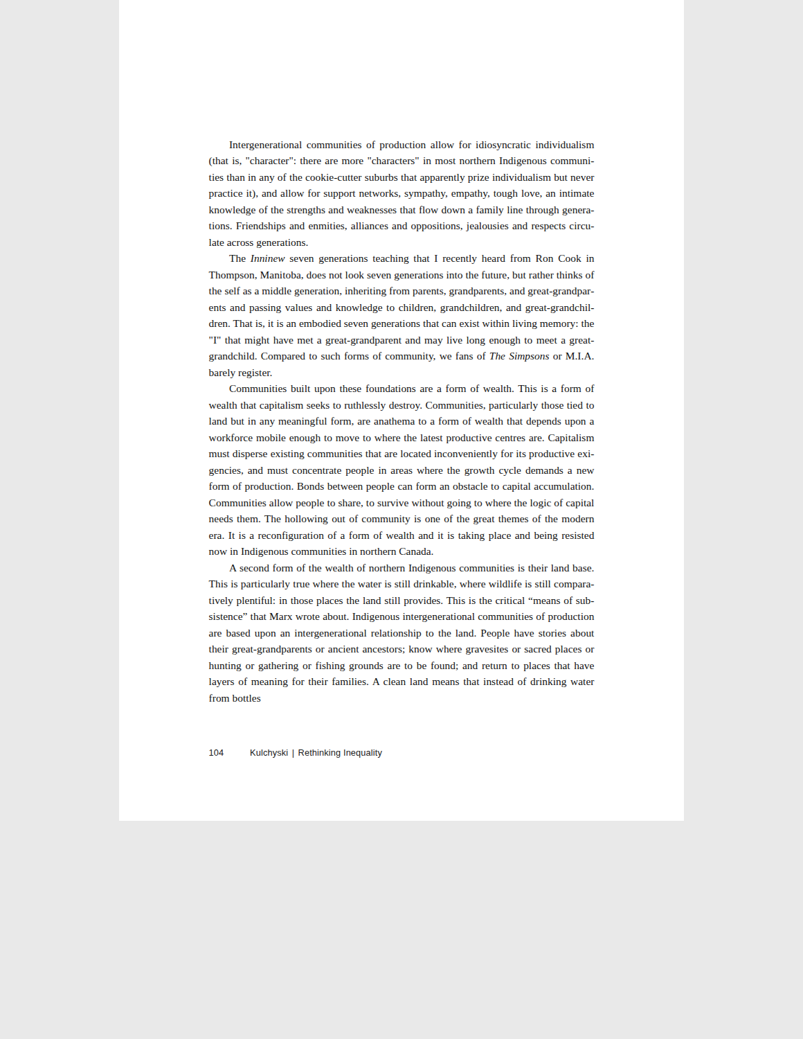Intergenerational communities of production allow for idiosyncratic individualism (that is, "character": there are more "characters" in most northern Indigenous communities than in any of the cookie-cutter suburbs that apparently prize individualism but never practice it), and allow for support networks, sympathy, empathy, tough love, an intimate knowledge of the strengths and weaknesses that flow down a family line through generations. Friendships and enmities, alliances and oppositions, jealousies and respects circulate across generations.
The Inninew seven generations teaching that I recently heard from Ron Cook in Thompson, Manitoba, does not look seven generations into the future, but rather thinks of the self as a middle generation, inheriting from parents, grandparents, and great-grandparents and passing values and knowledge to children, grandchildren, and great-grandchildren. That is, it is an embodied seven generations that can exist within living memory: the "I" that might have met a great-grandparent and may live long enough to meet a great-grandchild. Compared to such forms of community, we fans of The Simpsons or M.I.A. barely register.
Communities built upon these foundations are a form of wealth. This is a form of wealth that capitalism seeks to ruthlessly destroy. Communities, particularly those tied to land but in any meaningful form, are anathema to a form of wealth that depends upon a workforce mobile enough to move to where the latest productive centres are. Capitalism must disperse existing communities that are located inconveniently for its productive exigencies, and must concentrate people in areas where the growth cycle demands a new form of production. Bonds between people can form an obstacle to capital accumulation. Communities allow people to share, to survive without going to where the logic of capital needs them. The hollowing out of community is one of the great themes of the modern era. It is a reconfiguration of a form of wealth and it is taking place and being resisted now in Indigenous communities in northern Canada.
A second form of the wealth of northern Indigenous communities is their land base. This is particularly true where the water is still drinkable, where wildlife is still comparatively plentiful: in those places the land still provides. This is the critical “means of subsistence” that Marx wrote about. Indigenous intergenerational communities of production are based upon an intergenerational relationship to the land. People have stories about their great-grandparents or ancient ancestors; know where gravesites or sacred places or hunting or gathering or fishing grounds are to be found; and return to places that have layers of meaning for their families. A clean land means that instead of drinking water from bottles
104 Kulchyski|Rethinking Inequality